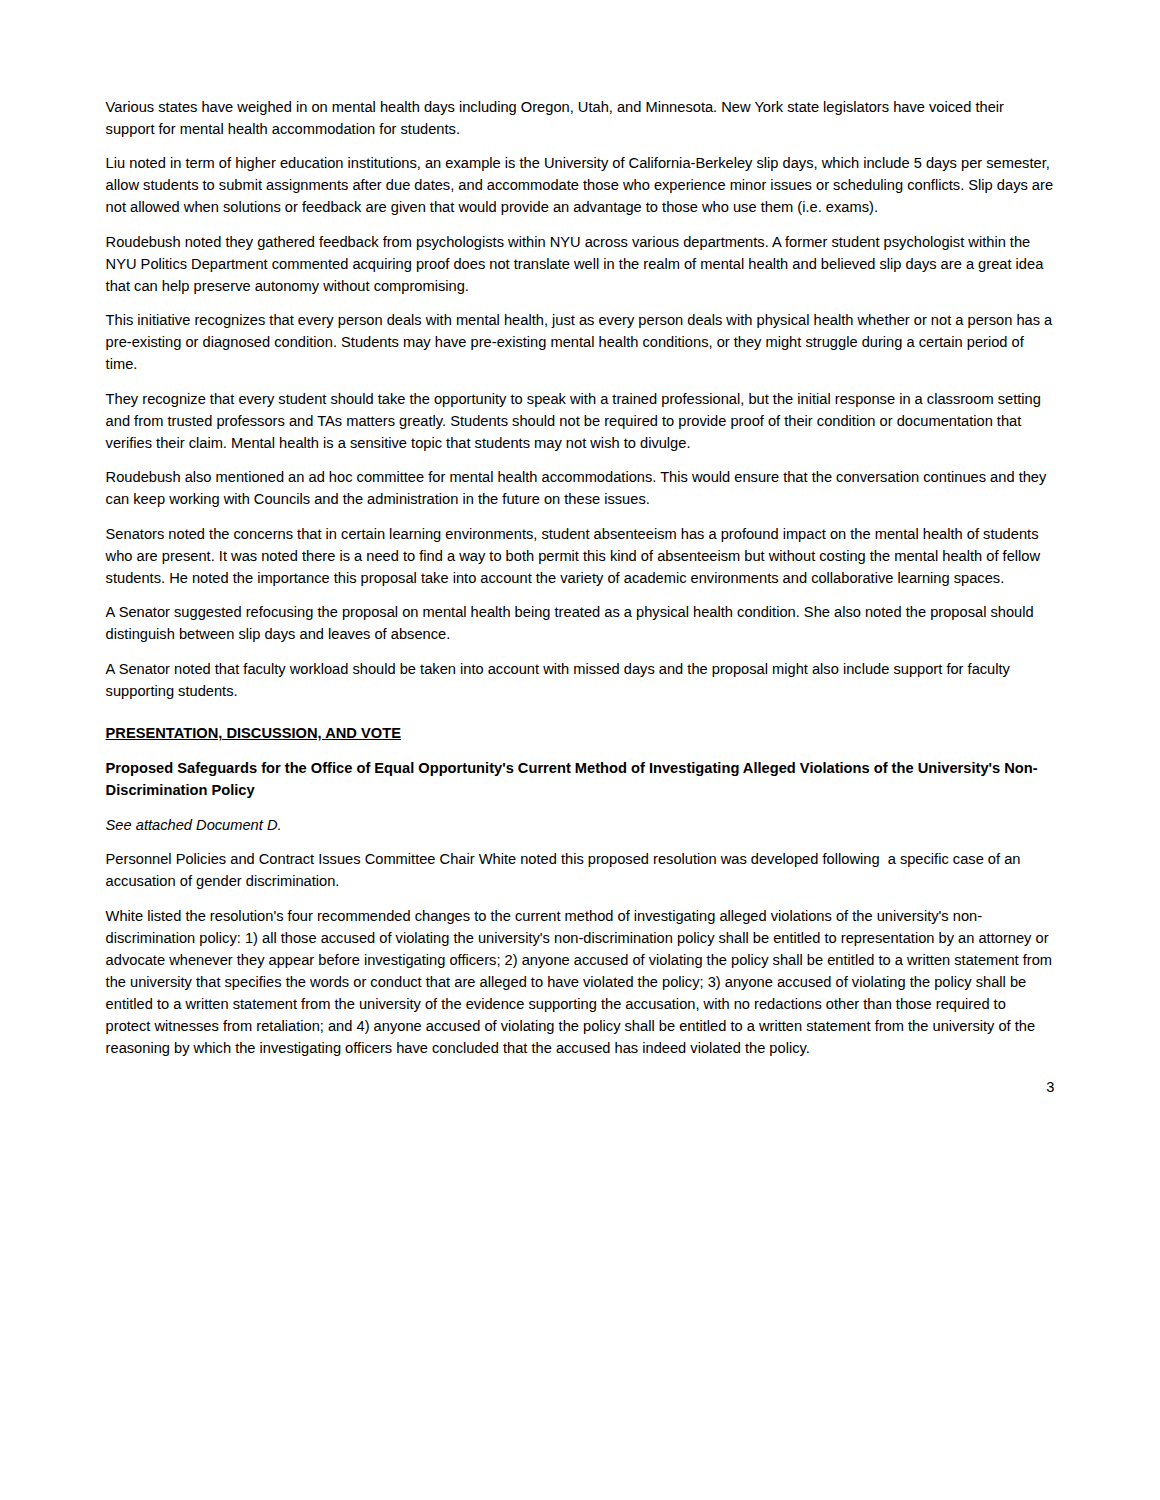Various states have weighed in on mental health days including Oregon, Utah, and Minnesota. New York state legislators have voiced their support for mental health accommodation for students.
Liu noted in term of higher education institutions, an example is the University of California-Berkeley slip days, which include 5 days per semester, allow students to submit assignments after due dates, and accommodate those who experience minor issues or scheduling conflicts. Slip days are not allowed when solutions or feedback are given that would provide an advantage to those who use them (i.e. exams).
Roudebush noted they gathered feedback from psychologists within NYU across various departments. A former student psychologist within the NYU Politics Department commented acquiring proof does not translate well in the realm of mental health and believed slip days are a great idea that can help preserve autonomy without compromising.
This initiative recognizes that every person deals with mental health, just as every person deals with physical health whether or not a person has a pre-existing or diagnosed condition. Students may have pre-existing mental health conditions, or they might struggle during a certain period of time.
They recognize that every student should take the opportunity to speak with a trained professional, but the initial response in a classroom setting and from trusted professors and TAs matters greatly. Students should not be required to provide proof of their condition or documentation that verifies their claim. Mental health is a sensitive topic that students may not wish to divulge.
Roudebush also mentioned an ad hoc committee for mental health accommodations. This would ensure that the conversation continues and they can keep working with Councils and the administration in the future on these issues.
Senators noted the concerns that in certain learning environments, student absenteeism has a profound impact on the mental health of students who are present. It was noted there is a need to find a way to both permit this kind of absenteeism but without costing the mental health of fellow students. He noted the importance this proposal take into account the variety of academic environments and collaborative learning spaces.
A Senator suggested refocusing the proposal on mental health being treated as a physical health condition. She also noted the proposal should distinguish between slip days and leaves of absence.
A Senator noted that faculty workload should be taken into account with missed days and the proposal might also include support for faculty supporting students.
PRESENTATION, DISCUSSION, AND VOTE
Proposed Safeguards for the Office of Equal Opportunity's Current Method of Investigating Alleged Violations of the University's Non-Discrimination Policy
See attached Document D.
Personnel Policies and Contract Issues Committee Chair White noted this proposed resolution was developed following a specific case of an accusation of gender discrimination.
White listed the resolution's four recommended changes to the current method of investigating alleged violations of the university's non-discrimination policy: 1) all those accused of violating the university's non-discrimination policy shall be entitled to representation by an attorney or advocate whenever they appear before investigating officers; 2) anyone accused of violating the policy shall be entitled to a written statement from the university that specifies the words or conduct that are alleged to have violated the policy; 3) anyone accused of violating the policy shall be entitled to a written statement from the university of the evidence supporting the accusation, with no redactions other than those required to protect witnesses from retaliation; and 4) anyone accused of violating the policy shall be entitled to a written statement from the university of the reasoning by which the investigating officers have concluded that the accused has indeed violated the policy.
3